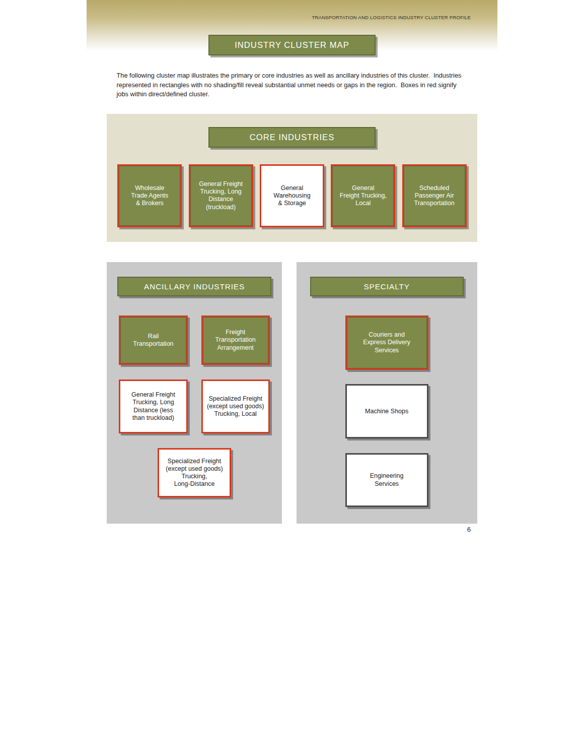Transportation and Logistics Industry Cluster Profile
Industry Cluster Map
The following cluster map illustrates the primary or core industries as well as ancillary industries of this cluster. Industries represented in rectangles with no shading/fill reveal substantial unmet needs or gaps in the region. Boxes in red signify jobs within direct/defined cluster.
Core Industries
Wholesale
Trade Agents
& Brokers
General Freight
Trucking, Long
Distance
(truckload)
General
Warehousing
& Storage
General
Freight Trucking,
Local
Scheduled
Passenger Air
Transportation
Ancillary Industries
Rail
Transportation
Freight
Transportation
Arrangement
General Freight
Trucking, Long
Distance (less
than truckload)
Specialized Freight
(except used goods)
Trucking, Local
Specialized Freight
(except used goods)
Trucking,
Long-Distance
Specialty
Couriers and
Express Delivery
Services
Machine Shops
Engineering
Services
6